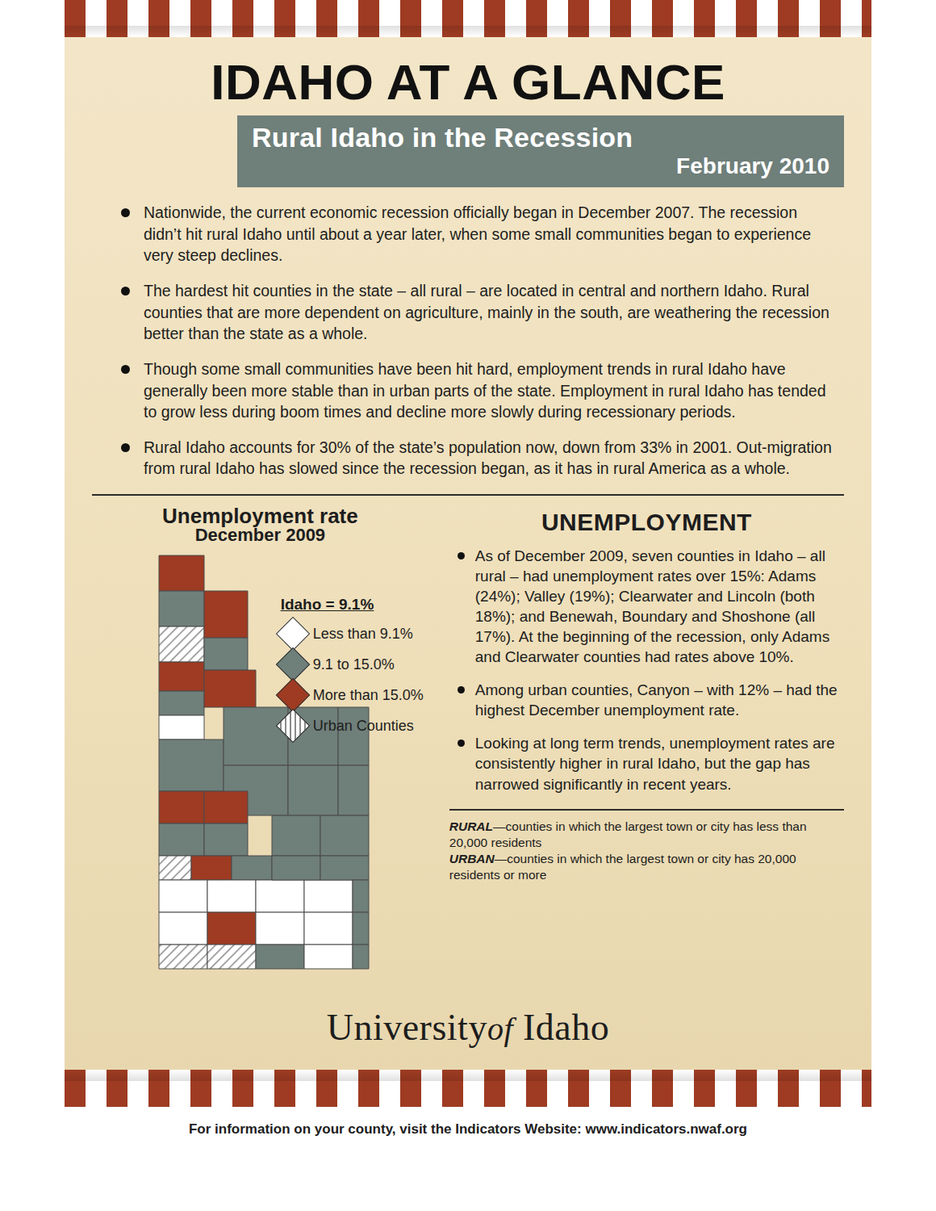IDAHO AT A GLANCE
Rural Idaho in the Recession
February 2010
Nationwide, the current economic recession officially began in December 2007. The recession didn’t hit rural Idaho until about a year later, when some small communities began to experience very steep declines.
The hardest hit counties in the state – all rural – are located in central and northern Idaho. Rural counties that are more dependent on agriculture, mainly in the south, are weathering the recession better than the state as a whole.
Though some small communities have been hit hard, employment trends in rural Idaho have generally been more stable than in urban parts of the state. Employment in rural Idaho has tended to grow less during boom times and decline more slowly during recessionary periods.
Rural Idaho accounts for 30% of the state’s population now, down from 33% in 2001. Out-migration from rural Idaho has slowed since the recession began, as it has in rural America as a whole.
Unemployment rate December 2009
Idaho = 9.1%
Less than 9.1%
9.1 to 15.0%
More than 15.0%
Urban Counties
UNEMPLOYMENT
As of December 2009, seven counties in Idaho – all rural – had unemployment rates over 15%: Adams (24%); Valley (19%); Clearwater and Lincoln (both 18%); and Benewah, Boundary and Shoshone (all 17%). At the beginning of the recession, only Adams and Clearwater counties had rates above 10%.
Among urban counties, Canyon – with 12% – had the highest December unemployment rate.
Looking at long term trends, unemployment rates are consistently higher in rural Idaho, but the gap has narrowed significantly in recent years.
RURAL—counties in which the largest town or city has less than 20,000 residents
URBAN—counties in which the largest town or city has 20,000 residents or more
Universityof Idaho
For information on your county, visit the Indicators Website: www.indicators.nwaf.org